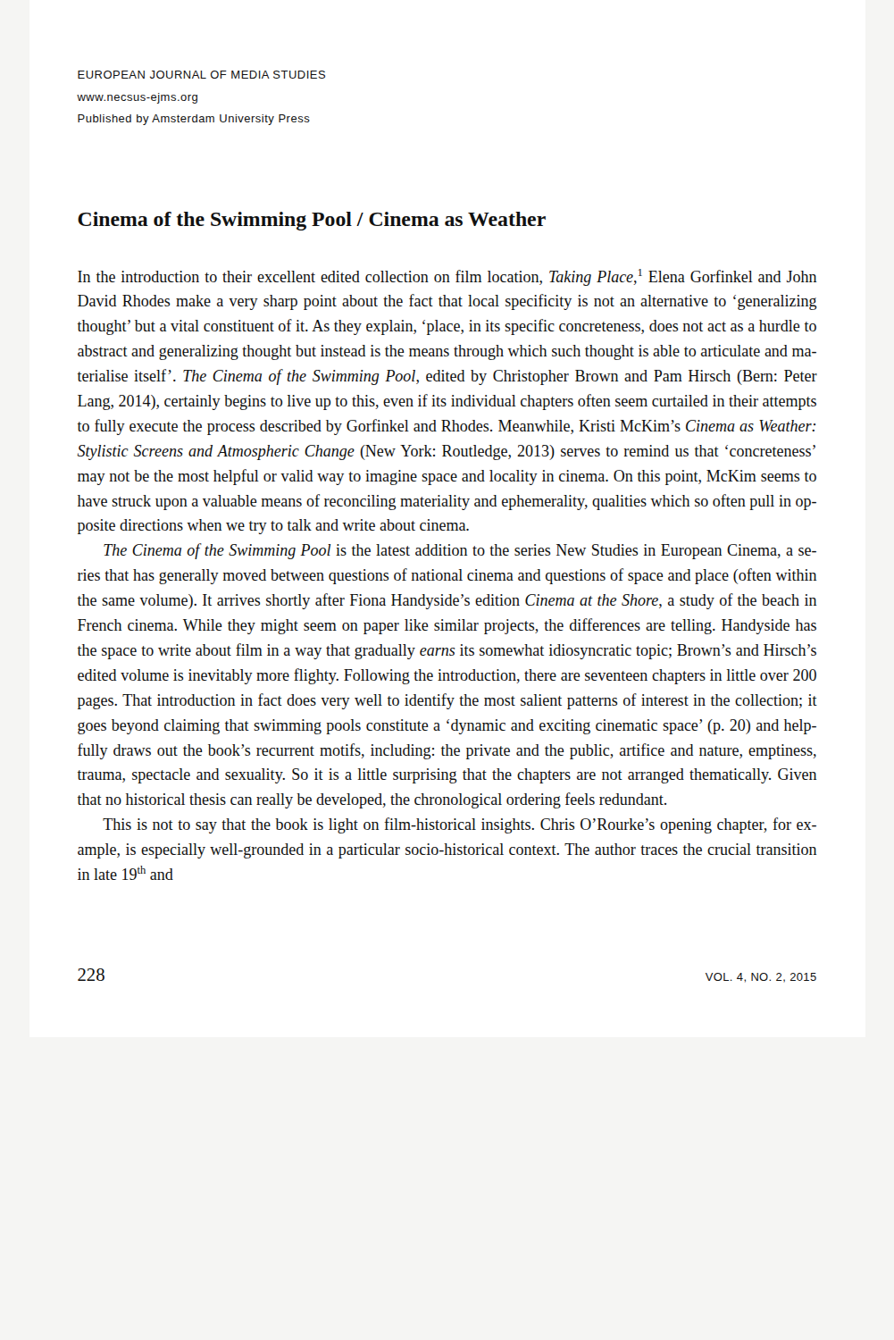European Journal of Media Studies
www.necsus-ejms.org
Published by Amsterdam University Press
Cinema of the Swimming Pool / Cinema as Weather
In the introduction to their excellent edited collection on film location, Taking Place,1 Elena Gorfinkel and John David Rhodes make a very sharp point about the fact that local specificity is not an alternative to ‘generalizing thought’ but a vital constituent of it. As they explain, ‘place, in its specific concreteness, does not act as a hurdle to abstract and generalizing thought but instead is the means through which such thought is able to articulate and materialise itself’. The Cinema of the Swimming Pool, edited by Christopher Brown and Pam Hirsch (Bern: Peter Lang, 2014), certainly begins to live up to this, even if its individual chapters often seem curtailed in their attempts to fully execute the process described by Gorfinkel and Rhodes. Meanwhile, Kristi McKim’s Cinema as Weather: Stylistic Screens and Atmospheric Change (New York: Routledge, 2013) serves to remind us that ‘concreteness’ may not be the most helpful or valid way to imagine space and locality in cinema. On this point, McKim seems to have struck upon a valuable means of reconciling materiality and ephemerality, qualities which so often pull in opposite directions when we try to talk and write about cinema.
The Cinema of the Swimming Pool is the latest addition to the series New Studies in European Cinema, a series that has generally moved between questions of national cinema and questions of space and place (often within the same volume). It arrives shortly after Fiona Handyside’s edition Cinema at the Shore, a study of the beach in French cinema. While they might seem on paper like similar projects, the differences are telling. Handyside has the space to write about film in a way that gradually earns its somewhat idiosyncratic topic; Brown’s and Hirsch’s edited volume is inevitably more flighty. Following the introduction, there are seventeen chapters in little over 200 pages. That introduction in fact does very well to identify the most salient patterns of interest in the collection; it goes beyond claiming that swimming pools constitute a ‘dynamic and exciting cinematic space’ (p. 20) and helpfully draws out the book’s recurrent motifs, including: the private and the public, artifice and nature, emptiness, trauma, spectacle and sexuality. So it is a little surprising that the chapters are not arranged thematically. Given that no historical thesis can really be developed, the chronological ordering feels redundant.
This is not to say that the book is light on film-historical insights. Chris O’Rourke’s opening chapter, for example, is especially well-grounded in a particular socio-historical context. The author traces the crucial transition in late 19th and
228
VOL. 4, NO. 2, 2015